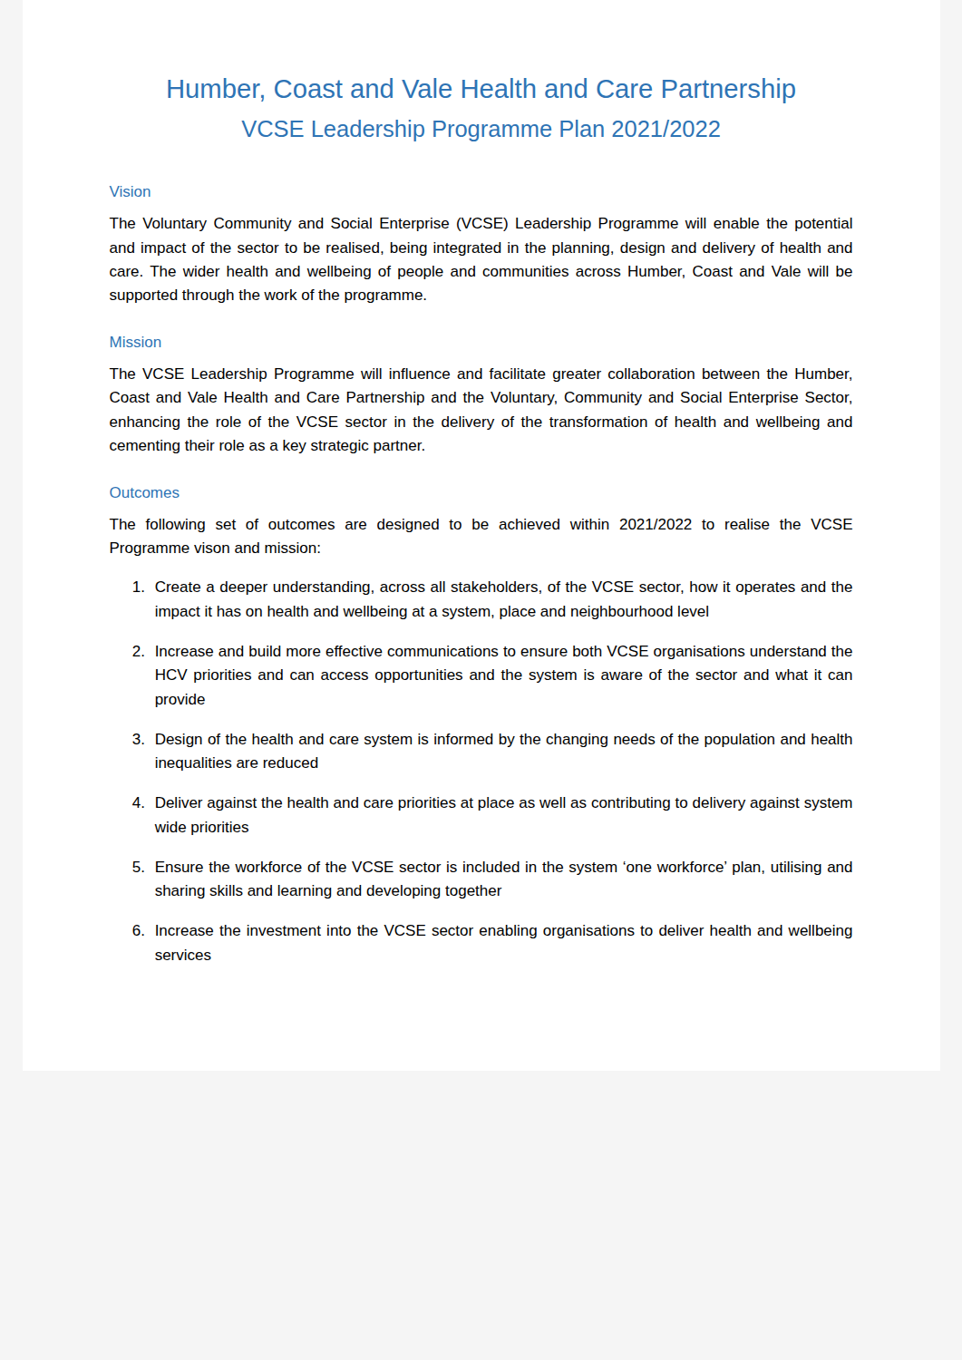Humber, Coast and Vale Health and Care Partnership
VCSE Leadership Programme Plan 2021/2022
Vision
The Voluntary Community and Social Enterprise (VCSE) Leadership Programme will enable the potential and impact of the sector to be realised, being integrated in the planning, design and delivery of health and care. The wider health and wellbeing of people and communities across Humber, Coast and Vale will be supported through the work of the programme.
Mission
The VCSE Leadership Programme will influence and facilitate greater collaboration between the Humber, Coast and Vale Health and Care Partnership and the Voluntary, Community and Social Enterprise Sector, enhancing the role of the VCSE sector in the delivery of the transformation of health and wellbeing and cementing their role as a key strategic partner.
Outcomes
The following set of outcomes are designed to be achieved within 2021/2022 to realise the VCSE Programme vison and mission:
Create a deeper understanding, across all stakeholders, of the VCSE sector, how it operates and the impact it has on health and wellbeing at a system, place and neighbourhood level
Increase and build more effective communications to ensure both VCSE organisations understand the HCV priorities and can access opportunities and the system is aware of the sector and what it can provide
Design of the health and care system is informed by the changing needs of the population and health inequalities are reduced
Deliver against the health and care priorities at place as well as contributing to delivery against system wide priorities
Ensure the workforce of the VCSE sector is included in the system ‘one workforce’ plan, utilising and sharing skills and learning and developing together
Increase the investment into the VCSE sector enabling organisations to deliver health and wellbeing services